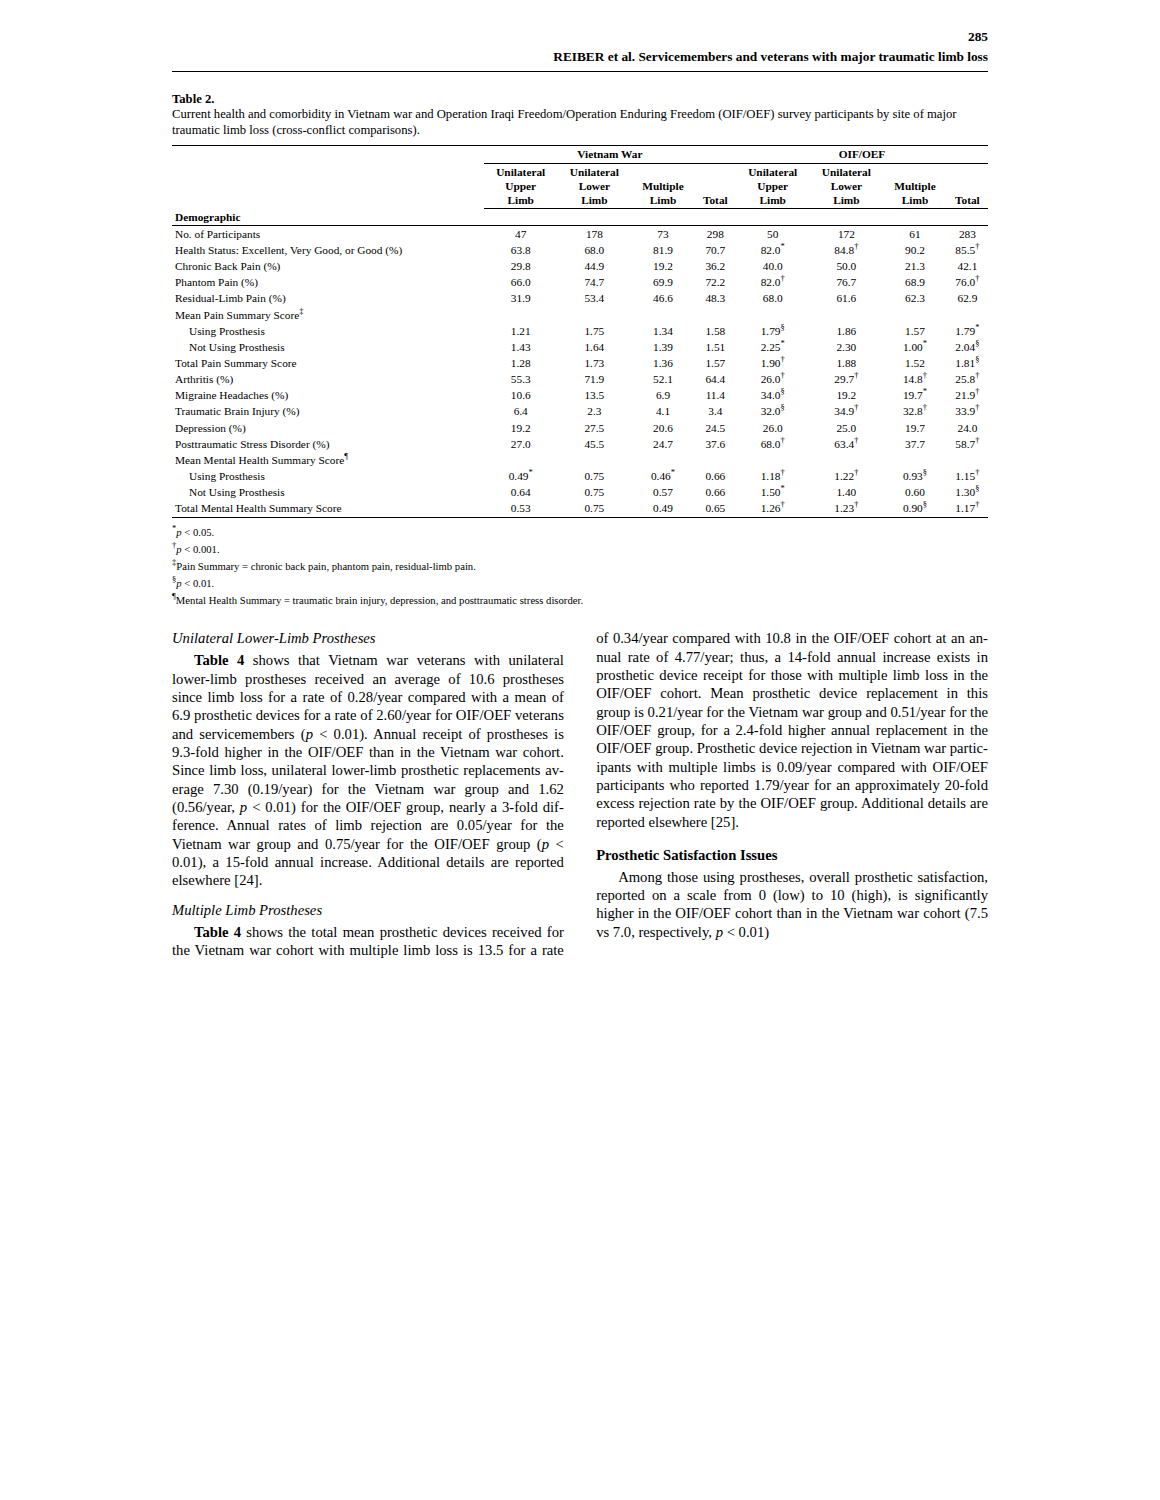285
REIBER et al. Servicemembers and veterans with major traumatic limb loss
Table 2.
Current health and comorbidity in Vietnam war and Operation Iraqi Freedom/Operation Enduring Freedom (OIF/OEF) survey participants by site of major traumatic limb loss (cross-conflict comparisons).
| | Vietnam War | OIF/OEF |
| --- | --- | --- |
| Unilateral Upper Limb | Unilateral Lower Limb | Multiple Limb | Total | Unilateral Upper Limb | Unilateral Lower Limb | Multiple Limb | Total |
| Demographic | |
| No. of Participants | 47 | 178 | 73 | 298 | 50 | 172 | 61 | 283 |
| Health Status: Excellent, Very Good, or Good (%) | 63.8 | 68.0 | 81.9 | 70.7 | 82.0 * | 84.8 † | 90.2 | 85.5 † |
| Chronic Back Pain (%) | 29.8 | 44.9 | 19.2 | 36.2 | 40.0 | 50.0 | 21.3 | 42.1 |
| Phantom Pain (%) | 66.0 | 74.7 | 69.9 | 72.2 | 82.0 † | 76.7 | 68.9 | 76.0 † |
| Residual-Limb Pain (%) | 31.9 | 53.4 | 46.6 | 48.3 | 68.0 | 61.6 | 62.3 | 62.9 |
| Mean Pain Summary Score ‡ | | | | | | | | |
| Using Prosthesis | 1.21 | 1.75 | 1.34 | 1.58 | 1.79 § | 1.86 | 1.57 | 1.79 * |
| Not Using Prosthesis | 1.43 | 1.64 | 1.39 | 1.51 | 2.25 * | 2.30 | 1.00 * | 2.04 § |
| Total Pain Summary Score | 1.28 | 1.73 | 1.36 | 1.57 | 1.90 † | 1.88 | 1.52 | 1.81 § |
| Arthritis (%) | 55.3 | 71.9 | 52.1 | 64.4 | 26.0 † | 29.7 † | 14.8 † | 25.8 † |
| Migraine Headaches (%) | 10.6 | 13.5 | 6.9 | 11.4 | 34.0 § | 19.2 | 19.7 * | 21.9 † |
| Traumatic Brain Injury (%) | 6.4 | 2.3 | 4.1 | 3.4 | 32.0 § | 34.9 † | 32.8 † | 33.9 † |
| Depression (%) | 19.2 | 27.5 | 20.6 | 24.5 | 26.0 | 25.0 | 19.7 | 24.0 |
| Posttraumatic Stress Disorder (%) | 27.0 | 45.5 | 24.7 | 37.6 | 68.0 † | 63.4 † | 37.7 | 58.7 † |
| Mean Mental Health Summary Score ¶ | | | | | | | | |
| Using Prosthesis | 0.49 * | 0.75 | 0.46 * | 0.66 | 1.18 † | 1.22 † | 0.93 § | 1.15 † |
| Not Using Prosthesis | 0.64 | 0.75 | 0.57 | 0.66 | 1.50 * | 1.40 | 0.60 | 1.30 § |
| Total Mental Health Summary Score | 0.53 | 0.75 | 0.49 | 0.65 | 1.26 † | 1.23 † | 0.90 § | 1.17 † |
*p < 0.05.
†p < 0.001.
‡Pain Summary = chronic back pain, phantom pain, residual-limb pain.
§p < 0.01.
¶Mental Health Summary = traumatic brain injury, depression, and posttraumatic stress disorder.
Unilateral Lower-Limb Prostheses
Table 4 shows that Vietnam war veterans with unilateral lower-limb prostheses received an average of 10.6 prostheses since limb loss for a rate of 0.28/year compared with a mean of 6.9 prosthetic devices for a rate of 2.60/year for OIF/OEF veterans and servicemembers (p < 0.01). Annual receipt of prostheses is 9.3-fold higher in the OIF/OEF than in the Vietnam war cohort. Since limb loss, unilateral lower-limb prosthetic replacements average 7.30 (0.19/year) for the Vietnam war group and 1.62 (0.56/year, p < 0.01) for the OIF/OEF group, nearly a 3-fold difference. Annual rates of limb rejection are 0.05/year for the Vietnam war group and 0.75/year for the OIF/OEF group (p < 0.01), a 15-fold annual increase. Additional details are reported elsewhere [24].
Multiple Limb Prostheses
Table 4 shows the total mean prosthetic devices received for the Vietnam war cohort with multiple limb loss is 13.5 for a rate of 0.34/year compared with 10.8 in the OIF/OEF cohort at an annual rate of 4.77/year; thus, a 14-fold annual increase exists in prosthetic device receipt for those with multiple limb loss in the OIF/OEF cohort. Mean prosthetic device replacement in this group is 0.21/year for the Vietnam war group and 0.51/year for the OIF/OEF group, for a 2.4-fold higher annual replacement in the OIF/OEF group. Prosthetic device rejection in Vietnam war participants with multiple limbs is 0.09/year compared with OIF/OEF participants who reported 1.79/year for an approximately 20-fold excess rejection rate by the OIF/OEF group. Additional details are reported elsewhere [25].
Prosthetic Satisfaction Issues
Among those using prostheses, overall prosthetic satisfaction, reported on a scale from 0 (low) to 10 (high), is significantly higher in the OIF/OEF cohort than in the Vietnam war cohort (7.5 vs 7.0, respectively, p < 0.01)